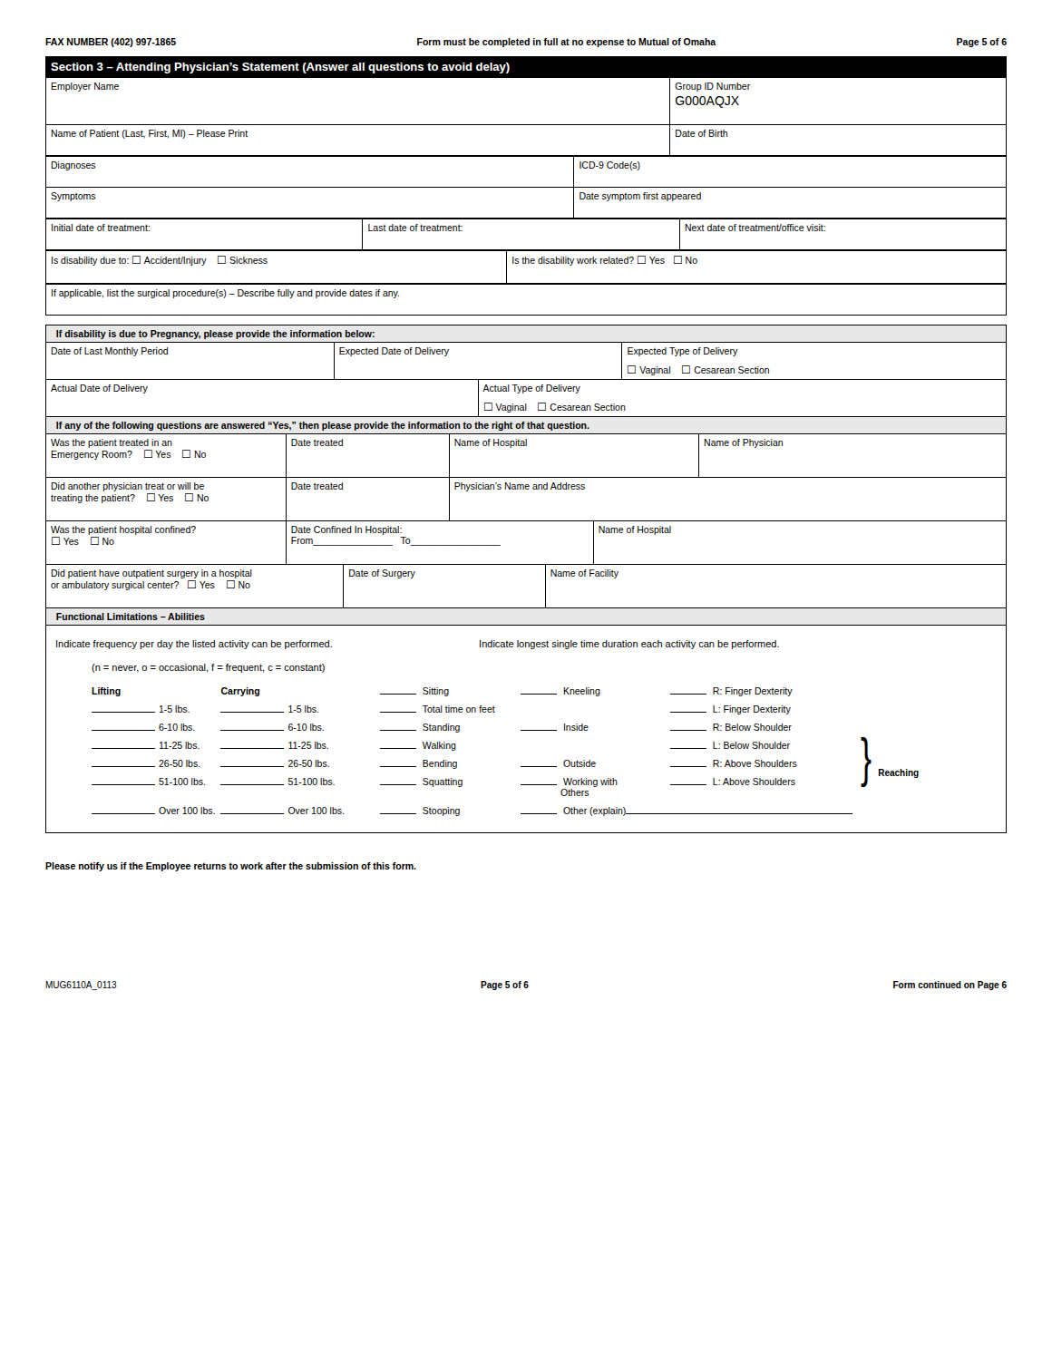FAX NUMBER (402) 997-1865
Form must be completed in full at no expense to Mutual of Omaha
Page 5 of 6
Section 3 – Attending Physician’s Statement (Answer all questions to avoid delay)
| Employer Name | Group ID Number G000AQJX |
| Name of Patient (Last, First, MI) – Please Print | Date of Birth |
| Diagnoses | ICD-9 Code(s) |
| Symptoms | Date symptom first appeared |
| Initial date of treatment: | Last date of treatment: | Next date of treatment/office visit: |
| Is disability due to: ☐ Accident/Injury ☐ Sickness | Is the disability work related? ☐ Yes ☐ No |
| If applicable, list the surgical procedure(s) – Describe fully and provide dates if any. |
If disability is due to Pregnancy, please provide the information below:
| Date of Last Monthly Period | Expected Date of Delivery | Expected Type of Delivery ☐ Vaginal ☐ Cesarean Section |
| Actual Date of Delivery | Actual Type of Delivery ☐ Vaginal ☐ Cesarean Section |
If any of the following questions are answered “Yes,” then please provide the information to the right of that question.
| Was the patient treated in an Emergency Room? ☐ Yes ☐ No | Date treated | Name of Hospital | Name of Physician |
| Did another physician treat or will be treating the patient? ☐ Yes ☐ No | Date treated | Physician’s Name and Address |
| Was the patient hospital confined? ☐ Yes ☐ No | Date Confined In Hospital: From_______________ To_________________ | Name of Hospital |
| Did patient have outpatient surgery in a hospital or ambulatory surgical center? ☐ Yes ☐ No | Date of Surgery | Name of Facility |
Functional Limitations – Abilities
| Indicate frequency per day the listed activity can be performed. | Indicate longest single time duration each activity can be performed. |
(n = never, o = occasional, f = frequent, c = constant)
| Lifting | Carrying | Sitting | Kneeling | R: Finger Dexterity | |
| 1-5 lbs. | 1-5 lbs. | Total time on feet | | L: Finger Dexterity | |
| 6-10 lbs. | 6-10 lbs. | Standing | Inside | R: Below Shoulder | } Reaching |
| 11-25 lbs. | 11-25 lbs. | Walking | | L: Below Shoulder |
| 26-50 lbs. | 26-50 lbs. | Bending | Outside | R: Above Shoulders |
| 51-100 lbs. | 51-100 lbs. | Squatting | Working with Others | L: Above Shoulders |
| Over 100 lbs. | Over 100 lbs. | Stooping | Other (explain) |
Please notify us if the Employee returns to work after the submission of this form.
MUG6110A_0113
Page 5 of 6
Form continued on Page 6